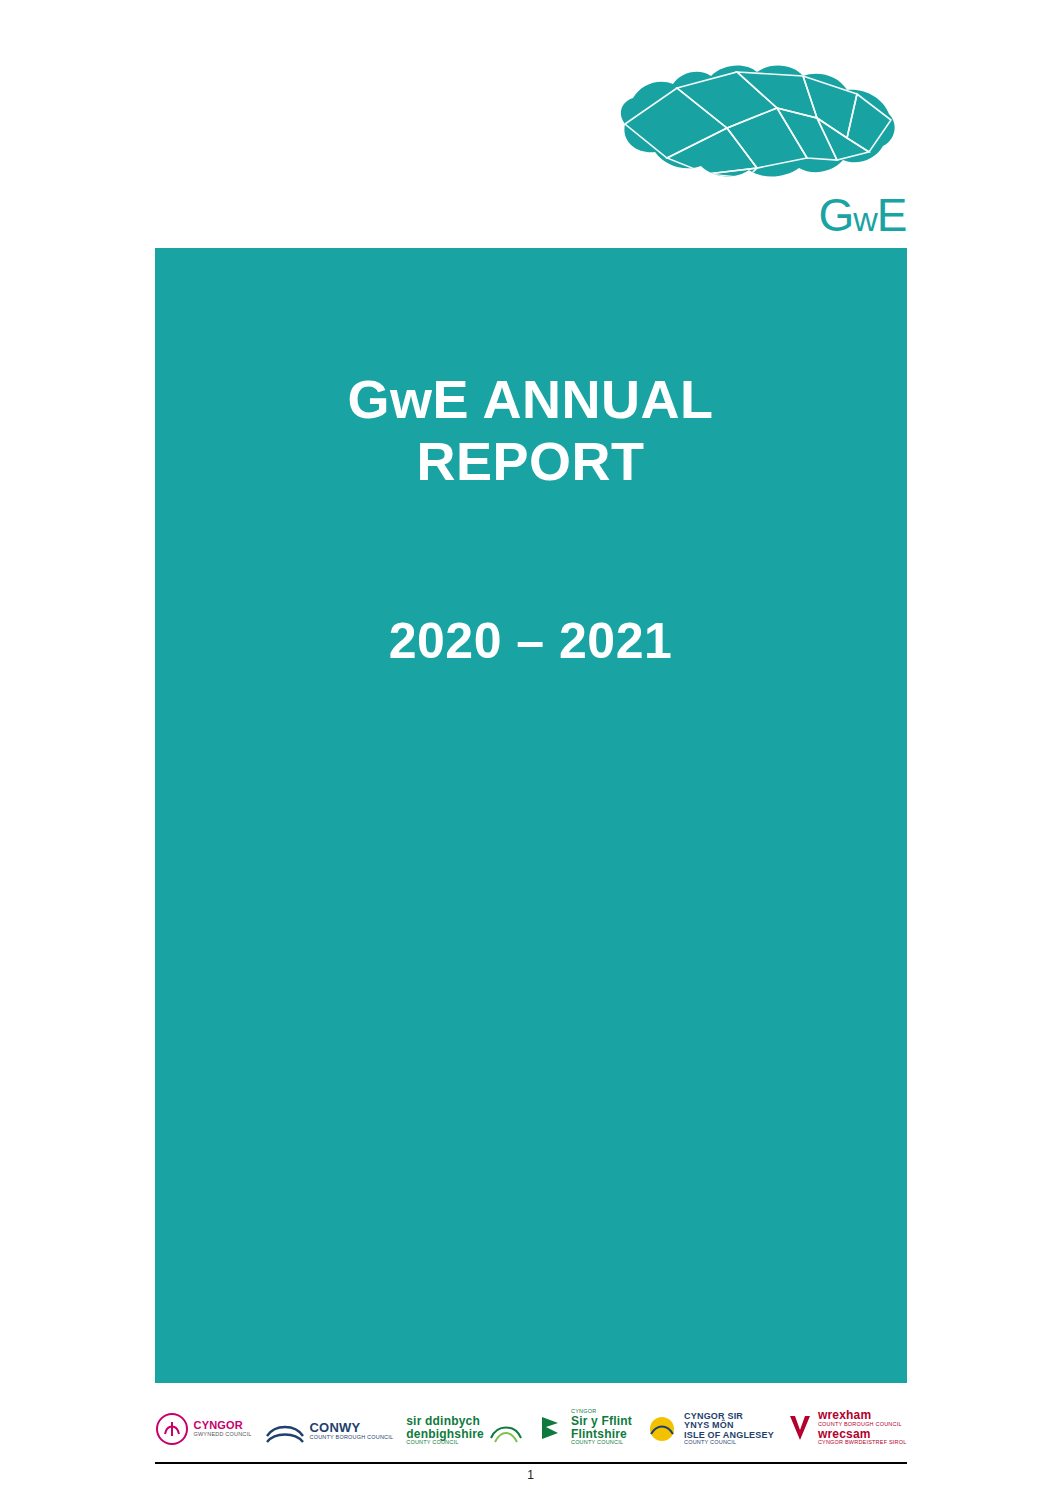Gw E
GwE ANNUAL
REPORT
2020 – 2021
CYNGOR GWYNEDD COUNCIL
CONWY County Borough Council
sir ddinbych denbighshire County Council
Cyngor Sir y Fflint Flintshire County Council
CYNGOR SIR YNYS MÔN ISLE OF ANGLESEY County Council
wrexham County Borough Council wrecsam Cyngor Bwrdeistref Sirol
1